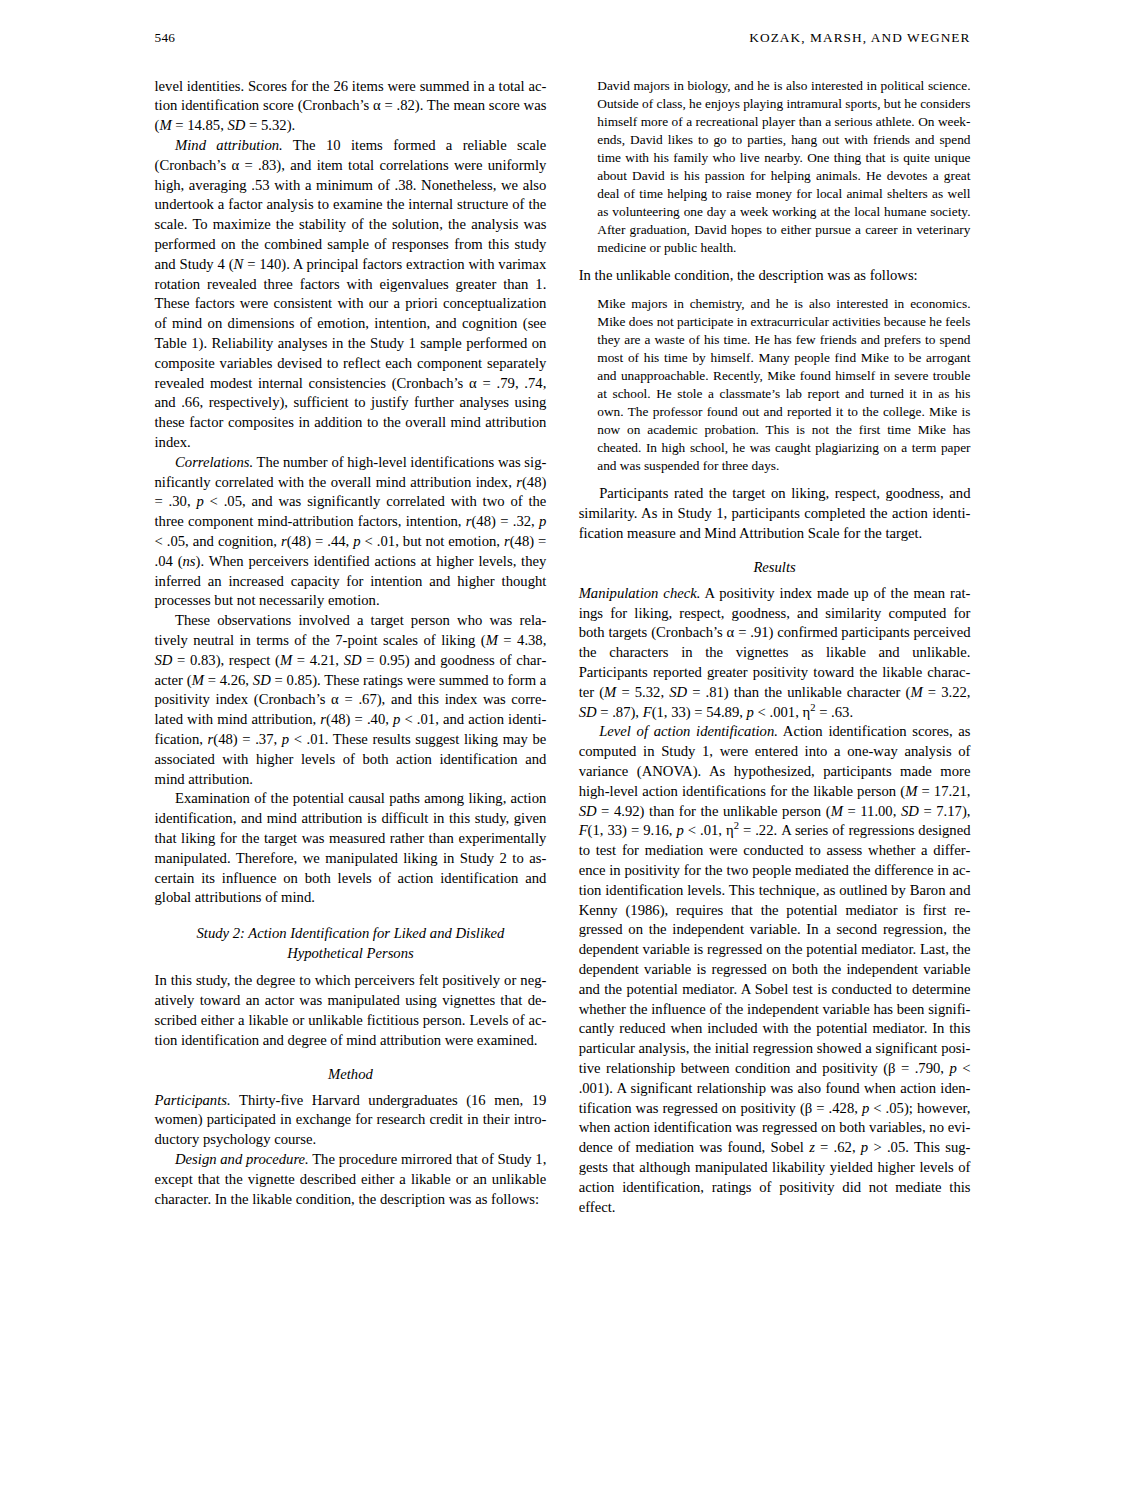546 Kozak, Marsh, and Wegner
level identities. Scores for the 26 items were summed in a total action identification score (Cronbach’s α = .82). The mean score was (M = 14.85, SD = 5.32).
Mind attribution. The 10 items formed a reliable scale (Cronbach’s α = .83), and item total correlations were uniformly high, averaging .53 with a minimum of .38. Nonetheless, we also undertook a factor analysis to examine the internal structure of the scale. To maximize the stability of the solution, the analysis was performed on the combined sample of responses from this study and Study 4 (N = 140). A principal factors extraction with varimax rotation revealed three factors with eigenvalues greater than 1. These factors were consistent with our a priori conceptualization of mind on dimensions of emotion, intention, and cognition (see Table 1). Reliability analyses in the Study 1 sample performed on composite variables devised to reflect each component separately revealed modest internal consistencies (Cronbach’s α = .79, .74, and .66, respectively), sufficient to justify further analyses using these factor composites in addition to the overall mind attribution index.
Correlations. The number of high-level identifications was significantly correlated with the overall mind attribution index, r(48) = .30, p < .05, and was significantly correlated with two of the three component mind-attribution factors, intention, r(48) = .32, p < .05, and cognition, r(48) = .44, p < .01, but not emotion, r(48) = .04 (ns). When perceivers identified actions at higher levels, they inferred an increased capacity for intention and higher thought processes but not necessarily emotion.
These observations involved a target person who was relatively neutral in terms of the 7-point scales of liking (M = 4.38, SD = 0.83), respect (M = 4.21, SD = 0.95) and goodness of character (M = 4.26, SD = 0.85). These ratings were summed to form a positivity index (Cronbach’s α = .67), and this index was correlated with mind attribution, r(48) = .40, p < .01, and action identification, r(48) = .37, p < .01. These results suggest liking may be associated with higher levels of both action identification and mind attribution.
Examination of the potential causal paths among liking, action identification, and mind attribution is difficult in this study, given that liking for the target was measured rather than experimentally manipulated. Therefore, we manipulated liking in Study 2 to ascertain its influence on both levels of action identification and global attributions of mind.
Study 2: Action Identification for Liked and Disliked
Hypothetical Persons
In this study, the degree to which perceivers felt positively or negatively toward an actor was manipulated using vignettes that described either a likable or unlikable fictitious person. Levels of action identification and degree of mind attribution were examined.
Method
Participants. Thirty-five Harvard undergraduates (16 men, 19 women) participated in exchange for research credit in their introductory psychology course.
Design and procedure. The procedure mirrored that of Study 1, except that the vignette described either a likable or an unlikable character. In the likable condition, the description was as follows:
David majors in biology, and he is also interested in political science. Outside of class, he enjoys playing intramural sports, but he considers himself more of a recreational player than a serious athlete. On weekends, David likes to go to parties, hang out with friends and spend time with his family who live nearby. One thing that is quite unique about David is his passion for helping animals. He devotes a great deal of time helping to raise money for local animal shelters as well as volunteering one day a week working at the local humane society. After graduation, David hopes to either pursue a career in veterinary medicine or public health.
In the unlikable condition, the description was as follows:
Mike majors in chemistry, and he is also interested in economics. Mike does not participate in extracurricular activities because he feels they are a waste of his time. He has few friends and prefers to spend most of his time by himself. Many people find Mike to be arrogant and unapproachable. Recently, Mike found himself in severe trouble at school. He stole a classmate’s lab report and turned it in as his own. The professor found out and reported it to the college. Mike is now on academic probation. This is not the first time Mike has cheated. In high school, he was caught plagiarizing on a term paper and was suspended for three days.
Participants rated the target on liking, respect, goodness, and similarity. As in Study 1, participants completed the action identification measure and Mind Attribution Scale for the target.
Results
Manipulation check. A positivity index made up of the mean ratings for liking, respect, goodness, and similarity computed for both targets (Cronbach’s α = .91) confirmed participants perceived the characters in the vignettes as likable and unlikable. Participants reported greater positivity toward the likable character (M = 5.32, SD = .81) than the unlikable character (M = 3.22, SD = .87), F(1, 33) = 54.89, p < .001, η2 = .63.
Level of action identification. Action identification scores, as computed in Study 1, were entered into a one-way analysis of variance (ANOVA). As hypothesized, participants made more high-level action identifications for the likable person (M = 17.21, SD = 4.92) than for the unlikable person (M = 11.00, SD = 7.17), F(1, 33) = 9.16, p < .01, η2 = .22. A series of regressions designed to test for mediation were conducted to assess whether a difference in positivity for the two people mediated the difference in action identification levels. This technique, as outlined by Baron and Kenny (1986), requires that the potential mediator is first regressed on the independent variable. In a second regression, the dependent variable is regressed on the potential mediator. Last, the dependent variable is regressed on both the independent variable and the potential mediator. A Sobel test is conducted to determine whether the influence of the independent variable has been significantly reduced when included with the potential mediator. In this particular analysis, the initial regression showed a significant positive relationship between condition and positivity (β = .790, p < .001). A significant relationship was also found when action identification was regressed on positivity (β = .428, p < .05); however, when action identification was regressed on both variables, no evidence of mediation was found, Sobel z = .62, p > .05. This suggests that although manipulated likability yielded higher levels of action identification, ratings of positivity did not mediate this effect.